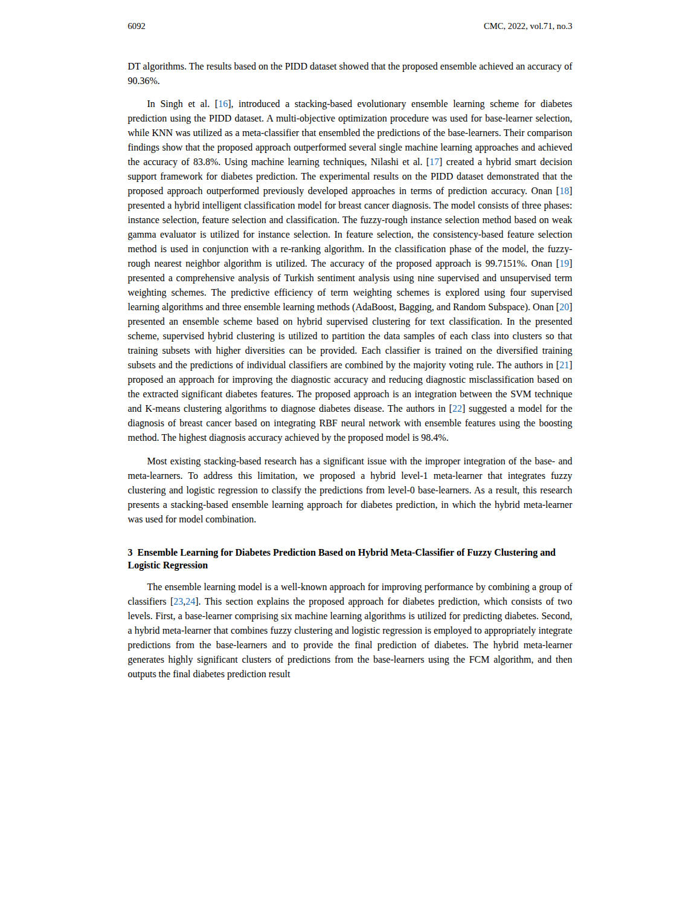6092 CMC, 2022, vol.71, no.3
DT algorithms. The results based on the PIDD dataset showed that the proposed ensemble achieved an accuracy of 90.36%.
In Singh et al. [16], introduced a stacking-based evolutionary ensemble learning scheme for diabetes prediction using the PIDD dataset. A multi-objective optimization procedure was used for base-learner selection, while KNN was utilized as a meta-classifier that ensembled the predictions of the base-learners. Their comparison findings show that the proposed approach outperformed several single machine learning approaches and achieved the accuracy of 83.8%. Using machine learning techniques, Nilashi et al. [17] created a hybrid smart decision support framework for diabetes prediction. The experimental results on the PIDD dataset demonstrated that the proposed approach outperformed previously developed approaches in terms of prediction accuracy. Onan [18] presented a hybrid intelligent classification model for breast cancer diagnosis. The model consists of three phases: instance selection, feature selection and classification. The fuzzy-rough instance selection method based on weak gamma evaluator is utilized for instance selection. In feature selection, the consistency-based feature selection method is used in conjunction with a re-ranking algorithm. In the classification phase of the model, the fuzzy-rough nearest neighbor algorithm is utilized. The accuracy of the proposed approach is 99.7151%. Onan [19] presented a comprehensive analysis of Turkish sentiment analysis using nine supervised and unsupervised term weighting schemes. The predictive efficiency of term weighting schemes is explored using four supervised learning algorithms and three ensemble learning methods (AdaBoost, Bagging, and Random Subspace). Onan [20] presented an ensemble scheme based on hybrid supervised clustering for text classification. In the presented scheme, supervised hybrid clustering is utilized to partition the data samples of each class into clusters so that training subsets with higher diversities can be provided. Each classifier is trained on the diversified training subsets and the predictions of individual classifiers are combined by the majority voting rule. The authors in [21] proposed an approach for improving the diagnostic accuracy and reducing diagnostic misclassification based on the extracted significant diabetes features. The proposed approach is an integration between the SVM technique and K-means clustering algorithms to diagnose diabetes disease. The authors in [22] suggested a model for the diagnosis of breast cancer based on integrating RBF neural network with ensemble features using the boosting method. The highest diagnosis accuracy achieved by the proposed model is 98.4%.
Most existing stacking-based research has a significant issue with the improper integration of the base- and meta-learners. To address this limitation, we proposed a hybrid level-1 meta-learner that integrates fuzzy clustering and logistic regression to classify the predictions from level-0 base-learners. As a result, this research presents a stacking-based ensemble learning approach for diabetes prediction, in which the hybrid meta-learner was used for model combination.
3 Ensemble Learning for Diabetes Prediction Based on Hybrid Meta-Classifier of Fuzzy Clustering and Logistic Regression
The ensemble learning model is a well-known approach for improving performance by combining a group of classifiers [23,24]. This section explains the proposed approach for diabetes prediction, which consists of two levels. First, a base-learner comprising six machine learning algorithms is utilized for predicting diabetes. Second, a hybrid meta-learner that combines fuzzy clustering and logistic regression is employed to appropriately integrate predictions from the base-learners and to provide the final prediction of diabetes. The hybrid meta-learner generates highly significant clusters of predictions from the base-learners using the FCM algorithm, and then outputs the final diabetes prediction result